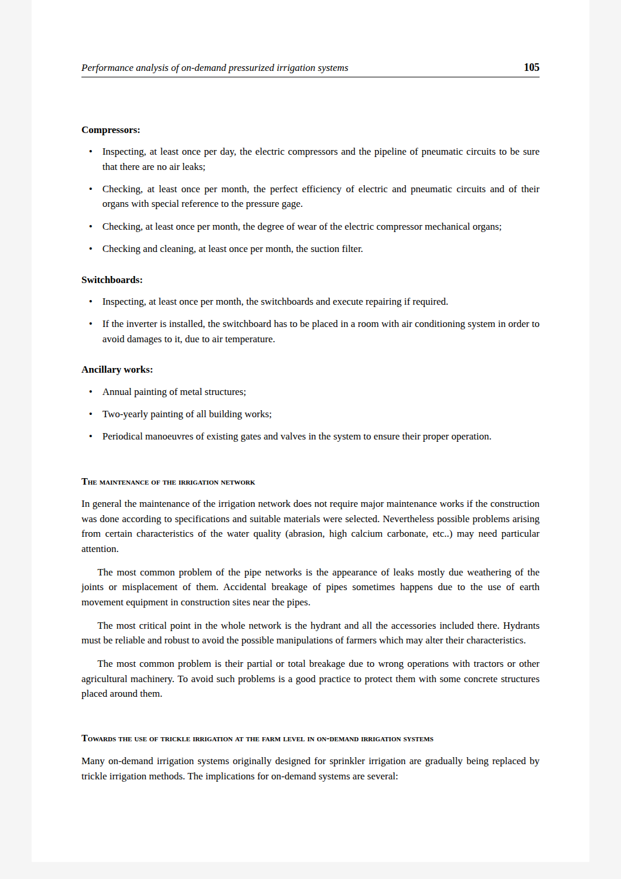Performance analysis of on-demand pressurized irrigation systems 105
Compressors:
Inspecting, at least once per day, the electric compressors and the pipeline of pneumatic circuits to be sure that there are no air leaks;
Checking, at least once per month, the perfect efficiency of electric and pneumatic circuits and of their organs with special reference to the pressure gage.
Checking, at least once per month, the degree of wear of the electric compressor mechanical organs;
Checking and cleaning, at least once per month, the suction filter.
Switchboards:
Inspecting, at least once per month, the switchboards and execute repairing if required.
If the inverter is installed, the switchboard has to be placed in a room with air conditioning system in order to avoid damages to it, due to air temperature.
Ancillary works:
Annual painting of metal structures;
Two-yearly painting of all building works;
Periodical manoeuvres of existing gates and valves in the system to ensure their proper operation.
The maintenance of the irrigation network
In general the maintenance of the irrigation network does not require major maintenance works if the construction was done according to specifications and suitable materials were selected. Nevertheless possible problems arising from certain characteristics of the water quality (abrasion, high calcium carbonate, etc..) may need particular attention.
The most common problem of the pipe networks is the appearance of leaks mostly due weathering of the joints or misplacement of them. Accidental breakage of pipes sometimes happens due to the use of earth movement equipment in construction sites near the pipes.
The most critical point in the whole network is the hydrant and all the accessories included there. Hydrants must be reliable and robust to avoid the possible manipulations of farmers which may alter their characteristics.
The most common problem is their partial or total breakage due to wrong operations with tractors or other agricultural machinery. To avoid such problems is a good practice to protect them with some concrete structures placed around them.
Towards the use of trickle irrigation at the farm level in on-demand irrigation systems
Many on-demand irrigation systems originally designed for sprinkler irrigation are gradually being replaced by trickle irrigation methods. The implications for on-demand systems are several: